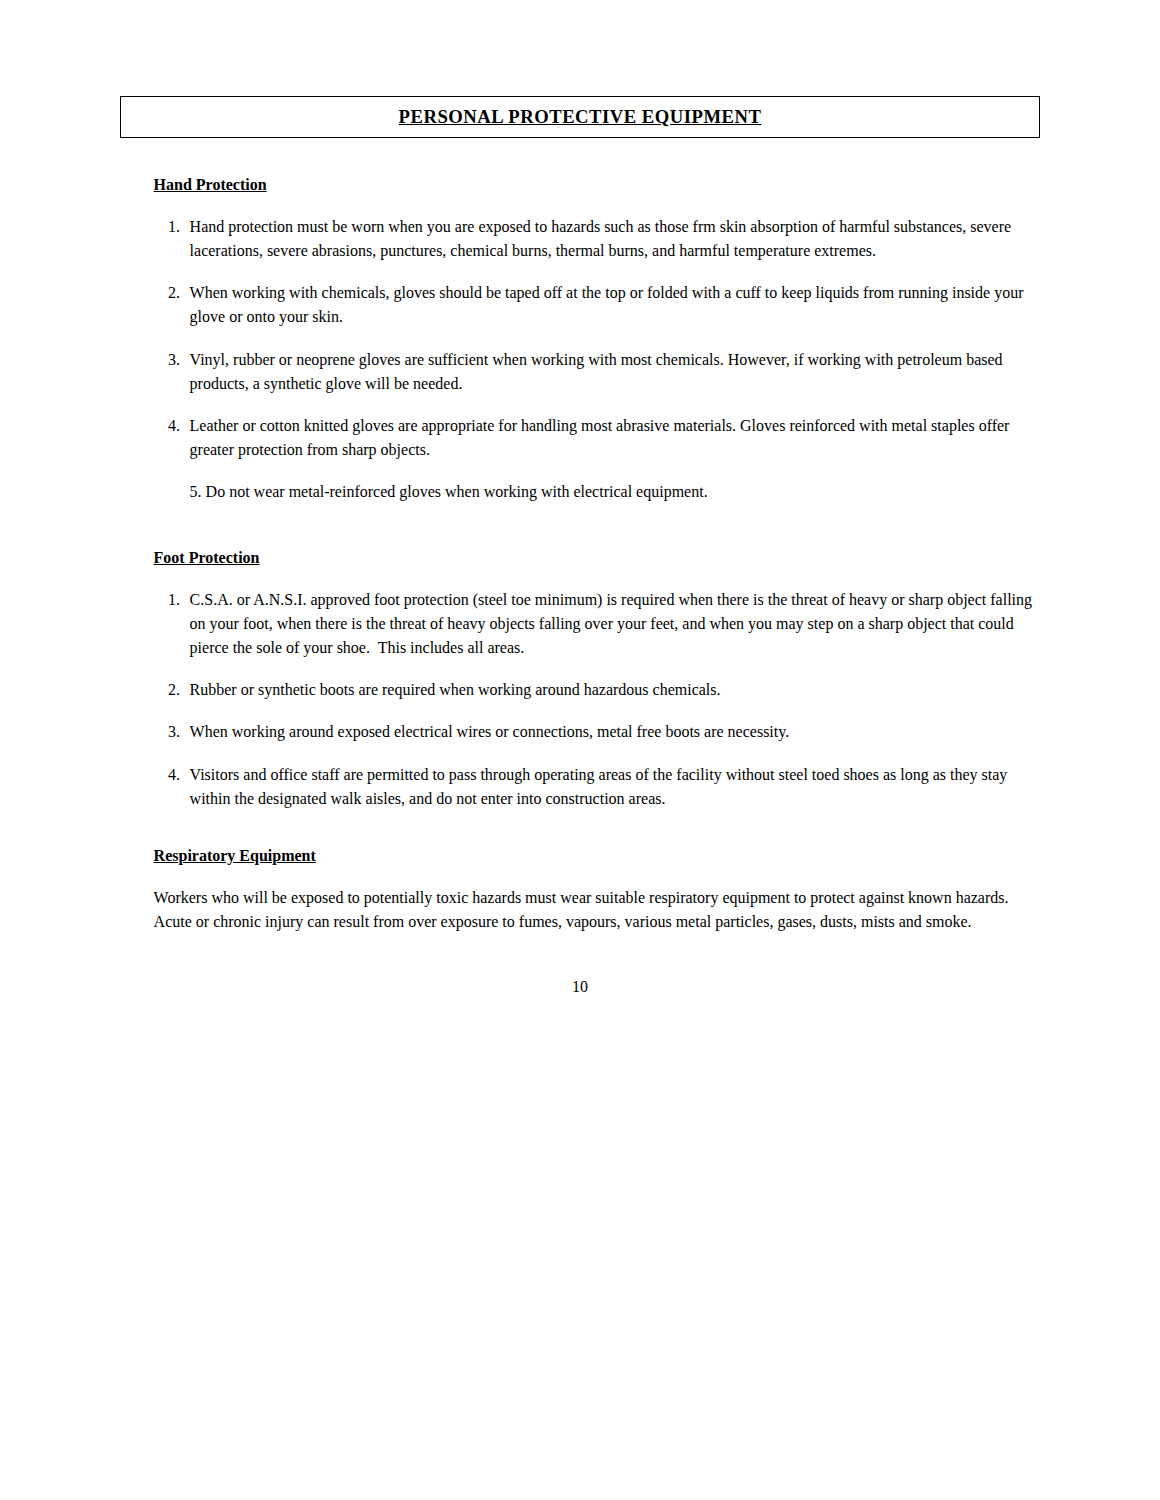PERSONAL PROTECTIVE EQUIPMENT
Hand Protection
Hand protection must be worn when you are exposed to hazards such as those frm skin absorption of harmful substances, severe lacerations, severe abrasions, punctures, chemical burns, thermal burns, and harmful temperature extremes.
When working with chemicals, gloves should be taped off at the top or folded with a cuff to keep liquids from running inside your glove or onto your skin.
Vinyl, rubber or neoprene gloves are sufficient when working with most chemicals. However, if working with petroleum based products, a synthetic glove will be needed.
Leather or cotton knitted gloves are appropriate for handling most abrasive materials. Gloves reinforced with metal staples offer greater protection from sharp objects.
5. Do not wear metal-reinforced gloves when working with electrical equipment.
Foot Protection
C.S.A. or A.N.S.I. approved foot protection (steel toe minimum) is required when there is the threat of heavy or sharp object falling on your foot, when there is the threat of heavy objects falling over your feet, and when you may step on a sharp object that could pierce the sole of your shoe. This includes all areas.
Rubber or synthetic boots are required when working around hazardous chemicals.
When working around exposed electrical wires or connections, metal free boots are necessity.
Visitors and office staff are permitted to pass through operating areas of the facility without steel toed shoes as long as they stay within the designated walk aisles, and do not enter into construction areas.
Respiratory Equipment
Workers who will be exposed to potentially toxic hazards must wear suitable respiratory equipment to protect against known hazards. Acute or chronic injury can result from over exposure to fumes, vapours, various metal particles, gases, dusts, mists and smoke.
10